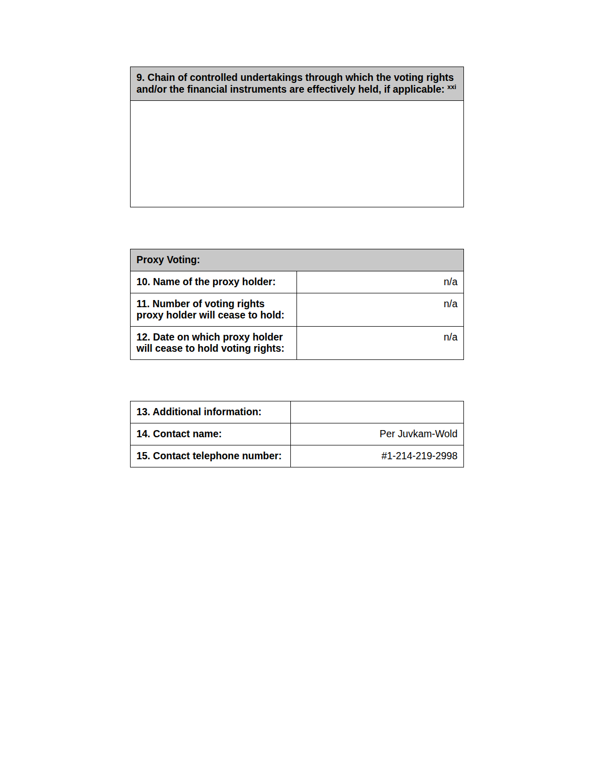| 9. Chain of controlled undertakings through which the voting rights and/or the financial instruments are effectively held, if applicable: xxi |
| Proxy Voting: |
| 10. Name of the proxy holder: | n/a |
| 11. Number of voting rights proxy holder will cease to hold: | n/a |
| 12. Date on which proxy holder will cease to hold voting rights: | n/a |
| 13. Additional information: | |
| 14. Contact name: | Per Juvkam-Wold |
| 15. Contact telephone number: | #1-214-219-2998 |